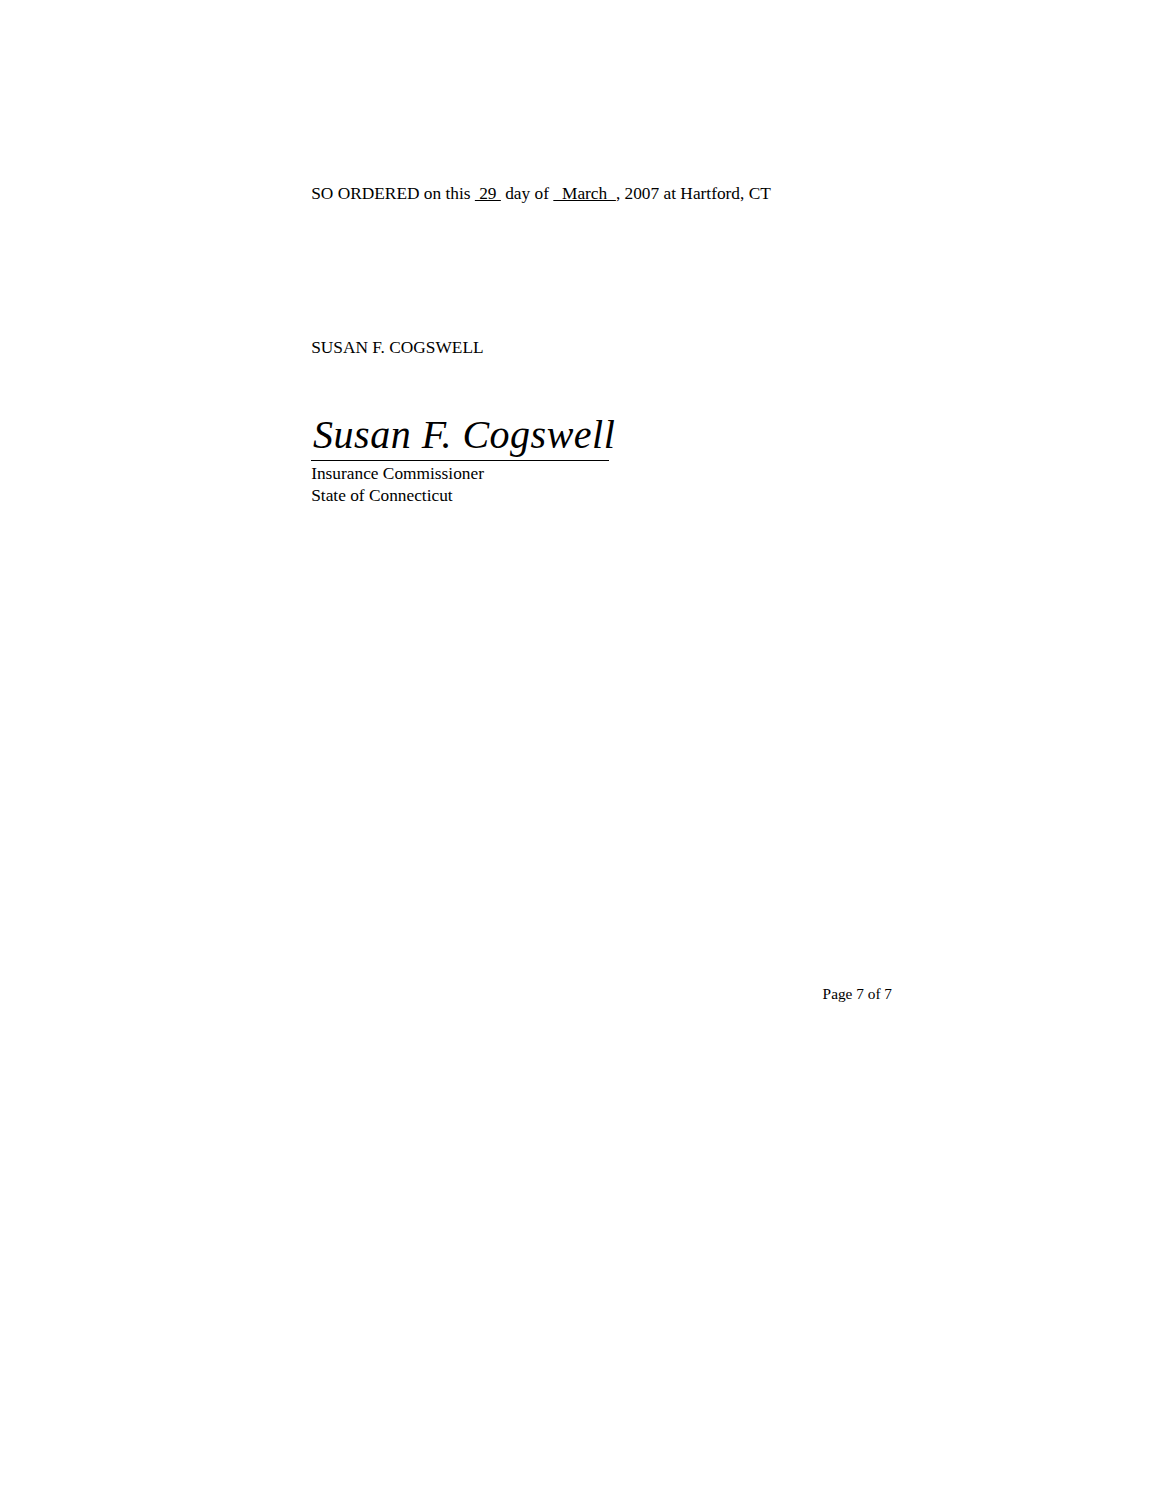SO ORDERED on this 29 day of March , 2007 at Hartford, CT
SUSAN F. COGSWELL
Susan F. Cogswell
Insurance Commissioner
State of Connecticut
Page 7 of 7